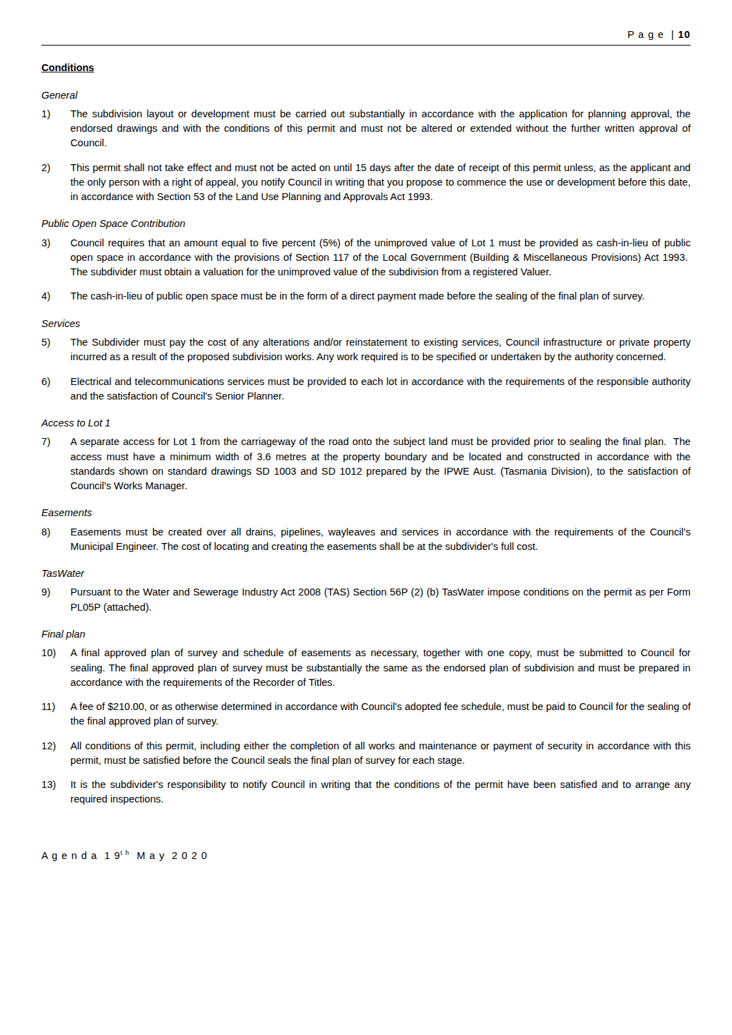P a g e | 10
Conditions
General
1) The subdivision layout or development must be carried out substantially in accordance with the application for planning approval, the endorsed drawings and with the conditions of this permit and must not be altered or extended without the further written approval of Council.
2) This permit shall not take effect and must not be acted on until 15 days after the date of receipt of this permit unless, as the applicant and the only person with a right of appeal, you notify Council in writing that you propose to commence the use or development before this date, in accordance with Section 53 of the Land Use Planning and Approvals Act 1993.
Public Open Space Contribution
3) Council requires that an amount equal to five percent (5%) of the unimproved value of Lot 1 must be provided as cash-in-lieu of public open space in accordance with the provisions of Section 117 of the Local Government (Building & Miscellaneous Provisions) Act 1993. The subdivider must obtain a valuation for the unimproved value of the subdivision from a registered Valuer.
4) The cash-in-lieu of public open space must be in the form of a direct payment made before the sealing of the final plan of survey.
Services
5) The Subdivider must pay the cost of any alterations and/or reinstatement to existing services, Council infrastructure or private property incurred as a result of the proposed subdivision works. Any work required is to be specified or undertaken by the authority concerned.
6) Electrical and telecommunications services must be provided to each lot in accordance with the requirements of the responsible authority and the satisfaction of Council's Senior Planner.
Access to Lot 1
7) A separate access for Lot 1 from the carriageway of the road onto the subject land must be provided prior to sealing the final plan. The access must have a minimum width of 3.6 metres at the property boundary and be located and constructed in accordance with the standards shown on standard drawings SD 1003 and SD 1012 prepared by the IPWE Aust. (Tasmania Division), to the satisfaction of Council's Works Manager.
Easements
8) Easements must be created over all drains, pipelines, wayleaves and services in accordance with the requirements of the Council's Municipal Engineer. The cost of locating and creating the easements shall be at the subdivider's full cost.
TasWater
9) Pursuant to the Water and Sewerage Industry Act 2008 (TAS) Section 56P (2) (b) TasWater impose conditions on the permit as per Form PL05P (attached).
Final plan
10) A final approved plan of survey and schedule of easements as necessary, together with one copy, must be submitted to Council for sealing. The final approved plan of survey must be substantially the same as the endorsed plan of subdivision and must be prepared in accordance with the requirements of the Recorder of Titles.
11) A fee of $210.00, or as otherwise determined in accordance with Council's adopted fee schedule, must be paid to Council for the sealing of the final approved plan of survey.
12) All conditions of this permit, including either the completion of all works and maintenance or payment of security in accordance with this permit, must be satisfied before the Council seals the final plan of survey for each stage.
13) It is the subdivider's responsibility to notify Council in writing that the conditions of the permit have been satisfied and to arrange any required inspections.
A g e n d a 1 9t h M a y 2 0 2 0